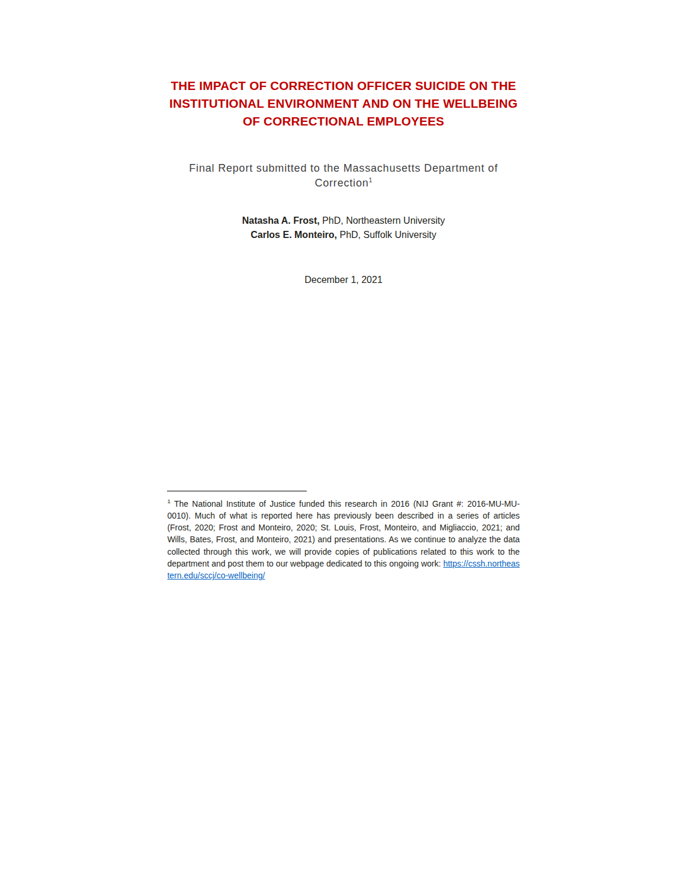The Impact of Correction Officer Suicide on the Institutional Environment and on the Wellbeing of Correctional Employees
Final Report submitted to the Massachusetts Department of Correction1
Natasha A. Frost, PhD, Northeastern University
Carlos E. Monteiro, PhD, Suffolk University
December 1, 2021
1 The National Institute of Justice funded this research in 2016 (NIJ Grant #: 2016-MU-MU-0010). Much of what is reported here has previously been described in a series of articles (Frost, 2020; Frost and Monteiro, 2020; St. Louis, Frost, Monteiro, and Migliaccio, 2021; and Wills, Bates, Frost, and Monteiro, 2021) and presentations. As we continue to analyze the data collected through this work, we will provide copies of publications related to this work to the department and post them to our webpage dedicated to this ongoing work: https://cssh.northeastern.edu/sccj/co-wellbeing/